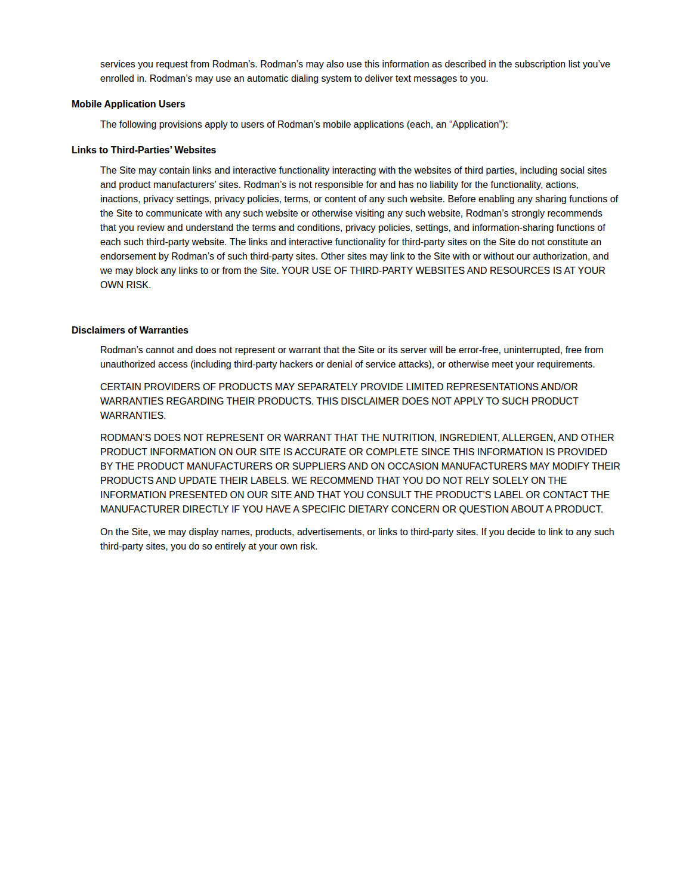services you request from Rodman’s. Rodman’s may also use this information as described in the subscription list you’ve enrolled in. Rodman’s may use an automatic dialing system to deliver text messages to you.
Mobile Application Users
The following provisions apply to users of Rodman’s mobile applications (each, an “Application”):
Links to Third-Parties’ Websites
The Site may contain links and interactive functionality interacting with the websites of third parties, including social sites and product manufacturers’ sites. Rodman’s is not responsible for and has no liability for the functionality, actions, inactions, privacy settings, privacy policies, terms, or content of any such website. Before enabling any sharing functions of the Site to communicate with any such website or otherwise visiting any such website, Rodman’s strongly recommends that you review and understand the terms and conditions, privacy policies, settings, and information-sharing functions of each such third-party website. The links and interactive functionality for third-party sites on the Site do not constitute an endorsement by Rodman’s of such third-party sites. Other sites may link to the Site with or without our authorization, and we may block any links to or from the Site. YOUR USE OF THIRD-PARTY WEBSITES AND RESOURCES IS AT YOUR OWN RISK.
Disclaimers of Warranties
Rodman’s cannot and does not represent or warrant that the Site or its server will be error-free, uninterrupted, free from unauthorized access (including third-party hackers or denial of service attacks), or otherwise meet your requirements.
CERTAIN PROVIDERS OF PRODUCTS MAY SEPARATELY PROVIDE LIMITED REPRESENTATIONS AND/OR WARRANTIES REGARDING THEIR PRODUCTS. THIS DISCLAIMER DOES NOT APPLY TO SUCH PRODUCT WARRANTIES.
RODMAN’S DOES NOT REPRESENT OR WARRANT THAT THE NUTRITION, INGREDIENT, ALLERGEN, AND OTHER PRODUCT INFORMATION ON OUR SITE IS ACCURATE OR COMPLETE SINCE THIS INFORMATION IS PROVIDED BY THE PRODUCT MANUFACTURERS OR SUPPLIERS AND ON OCCASION MANUFACTURERS MAY MODIFY THEIR PRODUCTS AND UPDATE THEIR LABELS. WE RECOMMEND THAT YOU DO NOT RELY SOLELY ON THE INFORMATION PRESENTED ON OUR SITE AND THAT YOU CONSULT THE PRODUCT’S LABEL OR CONTACT THE MANUFACTURER DIRECTLY IF YOU HAVE A SPECIFIC DIETARY CONCERN OR QUESTION ABOUT A PRODUCT.
On the Site, we may display names, products, advertisements, or links to third-party sites. If you decide to link to any such third-party sites, you do so entirely at your own risk.